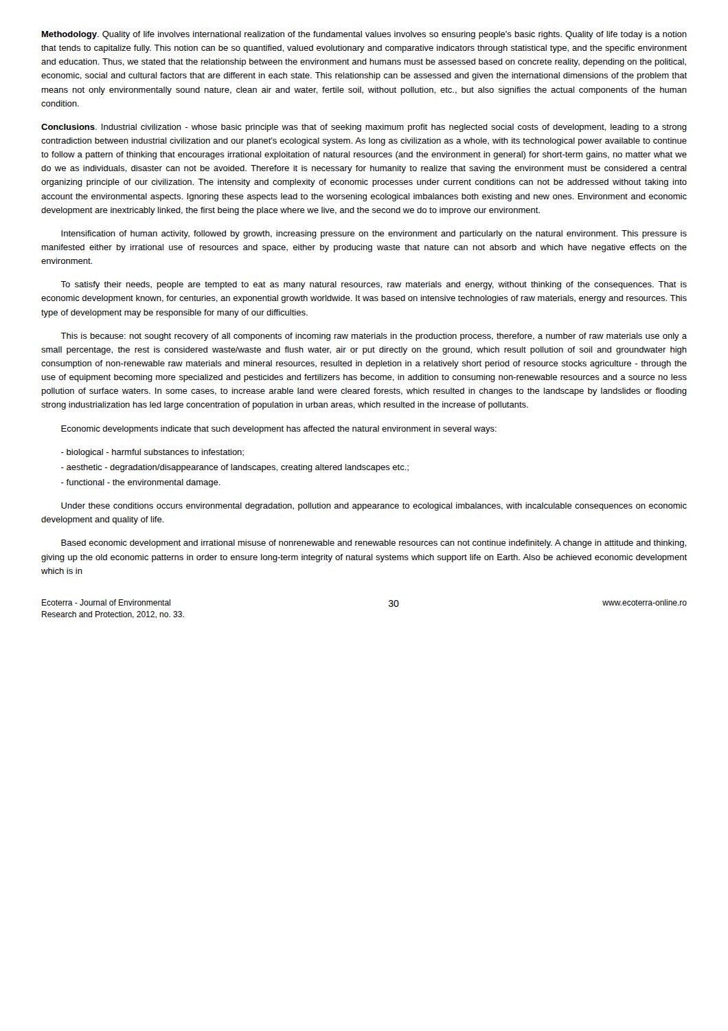Methodology. Quality of life involves international realization of the fundamental values involves so ensuring people's basic rights. Quality of life today is a notion that tends to capitalize fully. This notion can be so quantified, valued evolutionary and comparative indicators through statistical type, and the specific environment and education. Thus, we stated that the relationship between the environment and humans must be assessed based on concrete reality, depending on the political, economic, social and cultural factors that are different in each state. This relationship can be assessed and given the international dimensions of the problem that means not only environmentally sound nature, clean air and water, fertile soil, without pollution, etc., but also signifies the actual components of the human condition.
Conclusions. Industrial civilization - whose basic principle was that of seeking maximum profit has neglected social costs of development, leading to a strong contradiction between industrial civilization and our planet's ecological system. As long as civilization as a whole, with its technological power available to continue to follow a pattern of thinking that encourages irrational exploitation of natural resources (and the environment in general) for short-term gains, no matter what we do we as individuals, disaster can not be avoided. Therefore it is necessary for humanity to realize that saving the environment must be considered a central organizing principle of our civilization. The intensity and complexity of economic processes under current conditions can not be addressed without taking into account the environmental aspects. Ignoring these aspects lead to the worsening ecological imbalances both existing and new ones. Environment and economic development are inextricably linked, the first being the place where we live, and the second we do to improve our environment.
Intensification of human activity, followed by growth, increasing pressure on the environment and particularly on the natural environment. This pressure is manifested either by irrational use of resources and space, either by producing waste that nature can not absorb and which have negative effects on the environment.
To satisfy their needs, people are tempted to eat as many natural resources, raw materials and energy, without thinking of the consequences. That is economic development known, for centuries, an exponential growth worldwide. It was based on intensive technologies of raw materials, energy and resources. This type of development may be responsible for many of our difficulties.
This is because: not sought recovery of all components of incoming raw materials in the production process, therefore, a number of raw materials use only a small percentage, the rest is considered waste/waste and flush water, air or put directly on the ground, which result pollution of soil and groundwater high consumption of non-renewable raw materials and mineral resources, resulted in depletion in a relatively short period of resource stocks agriculture - through the use of equipment becoming more specialized and pesticides and fertilizers has become, in addition to consuming non-renewable resources and a source no less pollution of surface waters. In some cases, to increase arable land were cleared forests, which resulted in changes to the landscape by landslides or flooding strong industrialization has led large concentration of population in urban areas, which resulted in the increase of pollutants.
Economic developments indicate that such development has affected the natural environment in several ways:
- biological - harmful substances to infestation;
- aesthetic - degradation/disappearance of landscapes, creating altered landscapes etc.;
- functional - the environmental damage.
Under these conditions occurs environmental degradation, pollution and appearance to ecological imbalances, with incalculable consequences on economic development and quality of life.
Based economic development and irrational misuse of nonrenewable and renewable resources can not continue indefinitely. A change in attitude and thinking, giving up the old economic patterns in order to ensure long-term integrity of natural systems which support life on Earth. Also be achieved economic development which is in
Ecoterra - Journal of Environmental
Research and Protection, 2012, no. 33.
30
www.ecoterra-online.ro